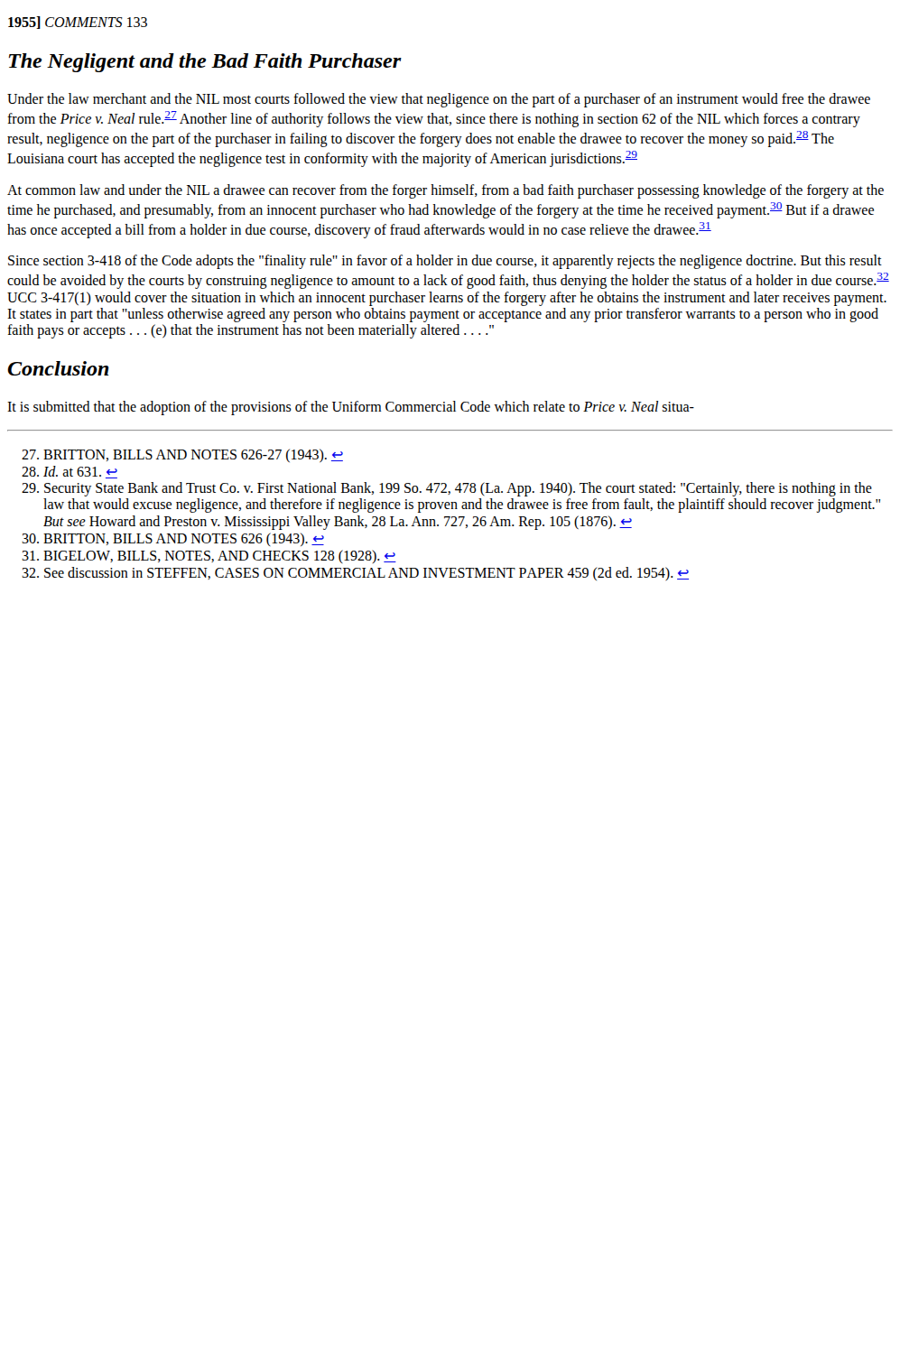1955] COMMENTS 133
The Negligent and the Bad Faith Purchaser
Under the law merchant and the NIL most courts followed the view that negligence on the part of a purchaser of an instrument would free the drawee from the Price v. Neal rule.27 Another line of authority follows the view that, since there is nothing in section 62 of the NIL which forces a contrary result, negligence on the part of the purchaser in failing to discover the forgery does not enable the drawee to recover the money so paid.28 The Louisiana court has accepted the negligence test in conformity with the majority of American jurisdictions.29
At common law and under the NIL a drawee can recover from the forger himself, from a bad faith purchaser possessing knowledge of the forgery at the time he purchased, and presumably, from an innocent purchaser who had knowledge of the forgery at the time he received payment.30 But if a drawee has once accepted a bill from a holder in due course, discovery of fraud afterwards would in no case relieve the drawee.31
Since section 3-418 of the Code adopts the "finality rule" in favor of a holder in due course, it apparently rejects the negligence doctrine. But this result could be avoided by the courts by construing negligence to amount to a lack of good faith, thus denying the holder the status of a holder in due course.32 UCC 3-417(1) would cover the situation in which an innocent purchaser learns of the forgery after he obtains the instrument and later receives payment. It states in part that "unless otherwise agreed any person who obtains payment or acceptance and any prior transferor warrants to a person who in good faith pays or accepts . . . (e) that the instrument has not been materially altered . . . ."
Conclusion
It is submitted that the adoption of the provisions of the Uniform Commercial Code which relate to Price v. Neal situa-
BRITTON, BILLS AND NOTES 626-27 (1943). ↩
Id. at 631. ↩
Security State Bank and Trust Co. v. First National Bank, 199 So. 472, 478 (La. App. 1940). The court stated: "Certainly, there is nothing in the law that would excuse negligence, and therefore if negligence is proven and the drawee is free from fault, the plaintiff should recover judgment." But see Howard and Preston v. Mississippi Valley Bank, 28 La. Ann. 727, 26 Am. Rep. 105 (1876). ↩
BRITTON, BILLS AND NOTES 626 (1943). ↩
BIGELOW, BILLS, NOTES, AND CHECKS 128 (1928). ↩
See discussion in STEFFEN, CASES ON COMMERCIAL AND INVESTMENT PAPER 459 (2d ed. 1954). ↩